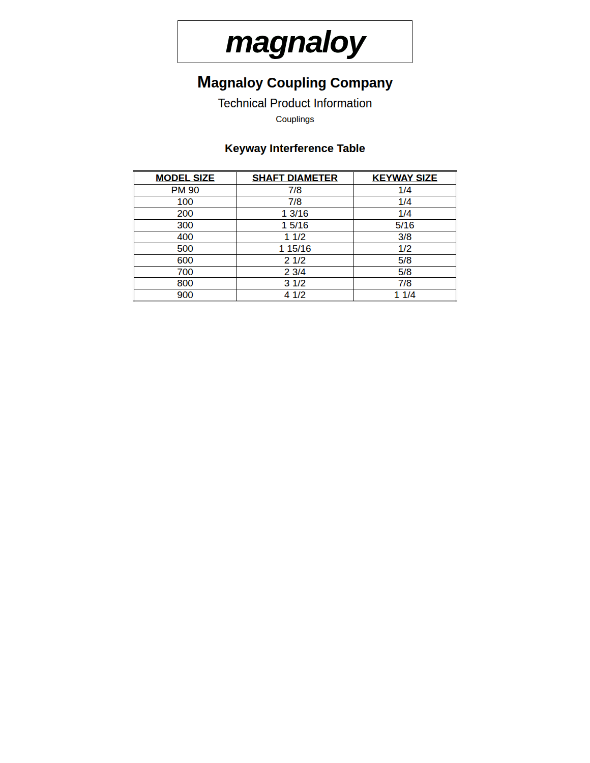magnaloy
Magnaloy Coupling Company
Technical Product Information
Couplings
Keyway Interference Table
| MODEL SIZE | SHAFT DIAMETER | KEYWAY SIZE |
| --- | --- | --- |
| PM 90 | 7/8 | 1/4 |
| 100 | 7/8 | 1/4 |
| 200 | 1 3/16 | 1/4 |
| 300 | 1 5/16 | 5/16 |
| 400 | 1 1/2 | 3/8 |
| 500 | 1 15/16 | 1/2 |
| 600 | 2 1/2 | 5/8 |
| 700 | 2 3/4 | 5/8 |
| 800 | 3 1/2 | 7/8 |
| 900 | 4 1/2 | 1 1/4 |